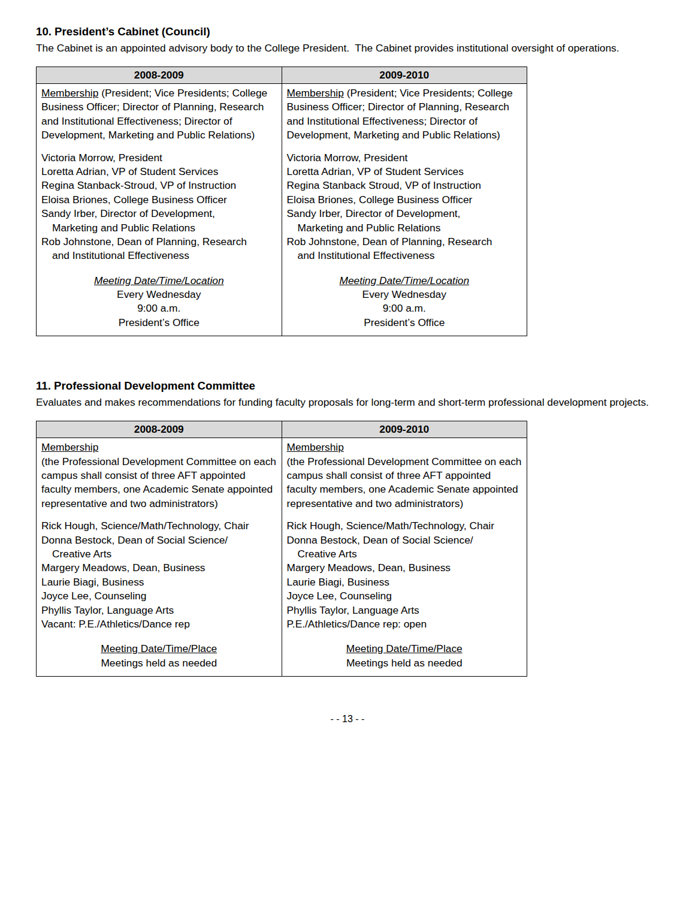10. President’s Cabinet (Council)
The Cabinet is an appointed advisory body to the College President. The Cabinet provides institutional oversight of operations.
| 2008-2009 | 2009-2010 |
| --- | --- |
| Membership (President; Vice Presidents; College Business Officer; Director of Planning, Research and Institutional Effectiveness; Director of Development, Marketing and Public Relations) Victoria Morrow, President Loretta Adrian, VP of Student Services Regina Stanback-Stroud, VP of Instruction Eloisa Briones, College Business Officer Sandy Irber, Director of Development, Marketing and Public Relations Rob Johnstone, Dean of Planning, Research and Institutional Effectiveness Meeting Date/Time/Location Every Wednesday 9:00 a.m. President’s Office | Membership (President; Vice Presidents; College Business Officer; Director of Planning, Research and Institutional Effectiveness; Director of Development, Marketing and Public Relations) Victoria Morrow, President Loretta Adrian, VP of Student Services Regina Stanback Stroud, VP of Instruction Eloisa Briones, College Business Officer Sandy Irber, Director of Development, Marketing and Public Relations Rob Johnstone, Dean of Planning, Research and Institutional Effectiveness Meeting Date/Time/Location Every Wednesday 9:00 a.m. President’s Office |
11. Professional Development Committee
Evaluates and makes recommendations for funding faculty proposals for long-term and short-term professional development projects.
| 2008-2009 | 2009-2010 |
| --- | --- |
| Membership (the Professional Development Committee on each campus shall consist of three AFT appointed faculty members, one Academic Senate appointed representative and two administrators) Rick Hough, Science/Math/Technology, Chair Donna Bestock, Dean of Social Science/ Creative Arts Margery Meadows, Dean, Business Laurie Biagi, Business Joyce Lee, Counseling Phyllis Taylor, Language Arts Vacant: P.E./Athletics/Dance rep Meeting Date/Time/Place Meetings held as needed | Membership (the Professional Development Committee on each campus shall consist of three AFT appointed faculty members, one Academic Senate appointed representative and two administrators) Rick Hough, Science/Math/Technology, Chair Donna Bestock, Dean of Social Science/ Creative Arts Margery Meadows, Dean, Business Laurie Biagi, Business Joyce Lee, Counseling Phyllis Taylor, Language Arts P.E./Athletics/Dance rep: open Meeting Date/Time/Place Meetings held as needed |
- - 13 - -